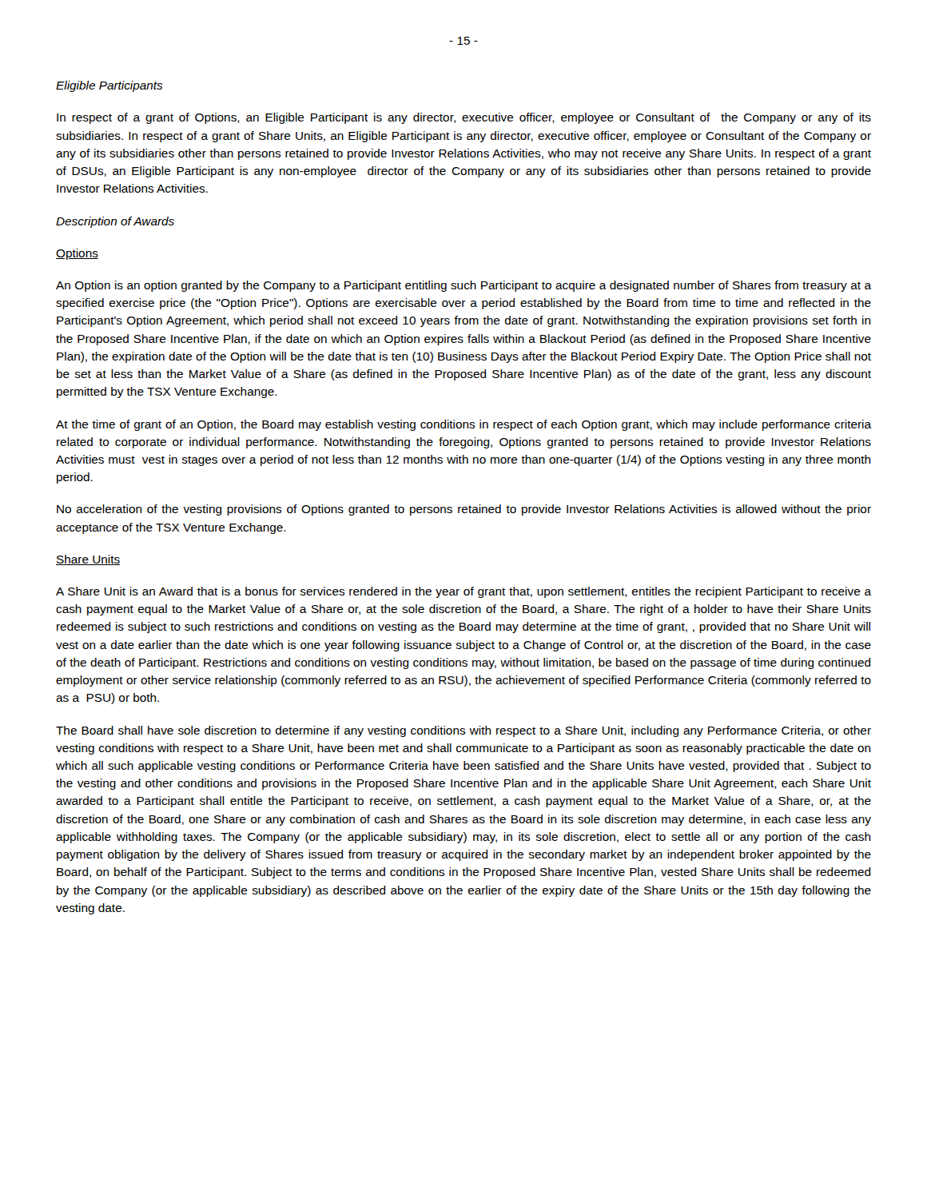- 15 -
Eligible Participants
In respect of a grant of Options, an Eligible Participant is any director, executive officer, employee or Consultant of the Company or any of its subsidiaries. In respect of a grant of Share Units, an Eligible Participant is any director, executive officer, employee or Consultant of the Company or any of its subsidiaries other than persons retained to provide Investor Relations Activities, who may not receive any Share Units. In respect of a grant of DSUs, an Eligible Participant is any non-employee director of the Company or any of its subsidiaries other than persons retained to provide Investor Relations Activities.
Description of Awards
Options
An Option is an option granted by the Company to a Participant entitling such Participant to acquire a designated number of Shares from treasury at a specified exercise price (the "Option Price"). Options are exercisable over a period established by the Board from time to time and reflected in the Participant's Option Agreement, which period shall not exceed 10 years from the date of grant. Notwithstanding the expiration provisions set forth in the Proposed Share Incentive Plan, if the date on which an Option expires falls within a Blackout Period (as defined in the Proposed Share Incentive Plan), the expiration date of the Option will be the date that is ten (10) Business Days after the Blackout Period Expiry Date. The Option Price shall not be set at less than the Market Value of a Share (as defined in the Proposed Share Incentive Plan) as of the date of the grant, less any discount permitted by the TSX Venture Exchange.
At the time of grant of an Option, the Board may establish vesting conditions in respect of each Option grant, which may include performance criteria related to corporate or individual performance. Notwithstanding the foregoing, Options granted to persons retained to provide Investor Relations Activities must vest in stages over a period of not less than 12 months with no more than one-quarter (1/4) of the Options vesting in any three month period.
No acceleration of the vesting provisions of Options granted to persons retained to provide Investor Relations Activities is allowed without the prior acceptance of the TSX Venture Exchange.
Share Units
A Share Unit is an Award that is a bonus for services rendered in the year of grant that, upon settlement, entitles the recipient Participant to receive a cash payment equal to the Market Value of a Share or, at the sole discretion of the Board, a Share. The right of a holder to have their Share Units redeemed is subject to such restrictions and conditions on vesting as the Board may determine at the time of grant, , provided that no Share Unit will vest on a date earlier than the date which is one year following issuance subject to a Change of Control or, at the discretion of the Board, in the case of the death of Participant. Restrictions and conditions on vesting conditions may, without limitation, be based on the passage of time during continued employment or other service relationship (commonly referred to as an RSU), the achievement of specified Performance Criteria (commonly referred to as a PSU) or both.
The Board shall have sole discretion to determine if any vesting conditions with respect to a Share Unit, including any Performance Criteria, or other vesting conditions with respect to a Share Unit, have been met and shall communicate to a Participant as soon as reasonably practicable the date on which all such applicable vesting conditions or Performance Criteria have been satisfied and the Share Units have vested, provided that . Subject to the vesting and other conditions and provisions in the Proposed Share Incentive Plan and in the applicable Share Unit Agreement, each Share Unit awarded to a Participant shall entitle the Participant to receive, on settlement, a cash payment equal to the Market Value of a Share, or, at the discretion of the Board, one Share or any combination of cash and Shares as the Board in its sole discretion may determine, in each case less any applicable withholding taxes. The Company (or the applicable subsidiary) may, in its sole discretion, elect to settle all or any portion of the cash payment obligation by the delivery of Shares issued from treasury or acquired in the secondary market by an independent broker appointed by the Board, on behalf of the Participant. Subject to the terms and conditions in the Proposed Share Incentive Plan, vested Share Units shall be redeemed by the Company (or the applicable subsidiary) as described above on the earlier of the expiry date of the Share Units or the 15th day following the vesting date.